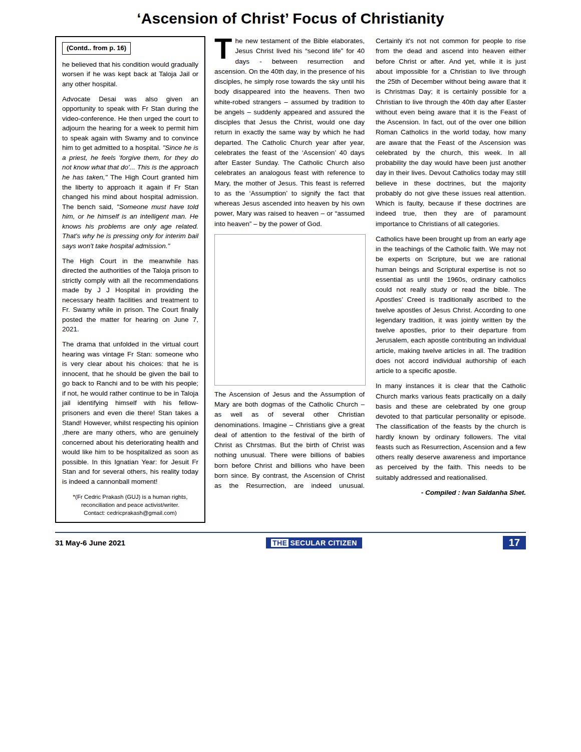‘Ascension of Christ’ Focus of Christianity
(Contd.. from p. 16)
he believed that his condition would gradually worsen if he was kept back at Taloja Jail or any other hospital.
Advocate Desai was also given an opportunity to speak with Fr Stan during the video-conference. He then urged the court to adjourn the hearing for a week to permit him to speak again with Swamy and to convince him to get admitted to a hospital. "Since he is a priest, he feels 'forgive them, for they do not know what that do'... This is the approach he has taken," The High Court granted him the liberty to approach it again if Fr Stan changed his mind about hospital admission. The bench said, "Someone must have told him, or he himself is an intelligent man. He knows his problems are only age related. That's why he is pressing only for interim bail says won't take hospital admission."
The High Court in the meanwhile has directed the authorities of the Taloja prison to strictly comply with all the recommendations made by J J Hospital in providing the necessary health facilities and treatment to Fr. Swamy while in prison. The Court finally posted the matter for hearing on June 7, 2021.
The drama that unfolded in the virtual court hearing was vintage Fr Stan: someone who is very clear about his choices: that he is innocent, that he should be given the bail to go back to Ranchi and to be with his people; if not, he would rather continue to be in Taloja jail identifying himself with his fellow-prisoners and even die there! Stan takes a Stand! However, whilst respecting his opinion ,there are many others, who are genuinely concerned about his deteriorating health and would like him to be hospitalized as soon as possible. In this Ignatian Year: for Jesuit Fr Stan and for several others, his reality today is indeed a cannonball moment!
*(Fr Cedric Prakash (GUJ) is a human rights, reconciliation and peace activist/writer.
Contact: cedricprakash@gmail.com)
The new testament of the Bible elaborates, Jesus Christ lived his “second life” for 40 days - between resurrection and ascension. On the 40th day, in the presence of his disciples, he simply rose towards the sky until his body disappeared into the heavens. Then two white-robed strangers – assumed by tradition to be angels – suddenly appeared and assured the disciples that Jesus the Christ, would one day return in exactly the same way by which he had departed. The Catholic Church year after year, celebrates the feast of the ‘Ascension’ 40 days after Easter Sunday. The Catholic Church also celebrates an analogous feast with reference to Mary, the mother of Jesus. This feast is referred to as the ‘Assumption’ to signify the fact that whereas Jesus ascended into heaven by his own power, Mary was raised to heaven – or “assumed into heaven” – by the power of God.
The Ascension of Jesus and the Assumption of Mary are both dogmas of the Catholic Church – as well as of several other Christian denominations. Imagine – Christians give a great deal of attention to the festival of the birth of Christ as Chrstmas. But the birth of Christ was nothing unusual. There were billions of babies born before Christ and billions who have been born since. By contrast, the Ascension of Christ as the Resurrection, are indeed unusual. Certainly it's not not common for people to rise from the dead and ascend into heaven either before Christ or after. And yet, while it is just about impossible for a Christian to live through the 25th of December without being aware that it is Christmas Day; it is certainly possible for a Christian to live through the 40th day after Easter without even being aware that it is the Feast of the Ascension. In fact, out of the over one billion Roman Catholics in the world today, how many are aware that the Feast of the Ascension was celebrated by the church, this week. In all probability the day would have been just another day in their lives. Devout Catholics today may still believe in these doctrines, but the majority probably do not give these issues real attention. Which is faulty, because if these doctrines are indeed true, then they are of paramount importance to Christians of all categories.
Catholics have been brought up from an early age in the teachings of the Catholic faith. We may not be experts on Scripture, but we are rational human beings and Scriptural expertise is not so essential as until the 1960s, ordinary catholics could not really study or read the bible. The Apostles’ Creed is traditionally ascribed to the twelve apostles of Jesus Christ. According to one legendary tradition, it was jointly written by the twelve apostles, prior to their departure from Jerusalem, each apostle contributing an individual article, making twelve articles in all. The tradition does not accord individual authorship of each article to a specific apostle.
In many instances it is clear that the Catholic Church marks various feats practically on a daily basis and these are celebrated by one group devoted to that particular personality or episode. The classification of the feasts by the church is hardly known by ordinary followers. The vital feasts such as Resurrection, Ascension and a few others really deserve awareness and importance as perceived by the faith. This needs to be suitably addressed and reationalised.
- Compiled : Ivan Saldanha Shet.
31 May-6 June 2021
THESECULAR CITIZEN
17